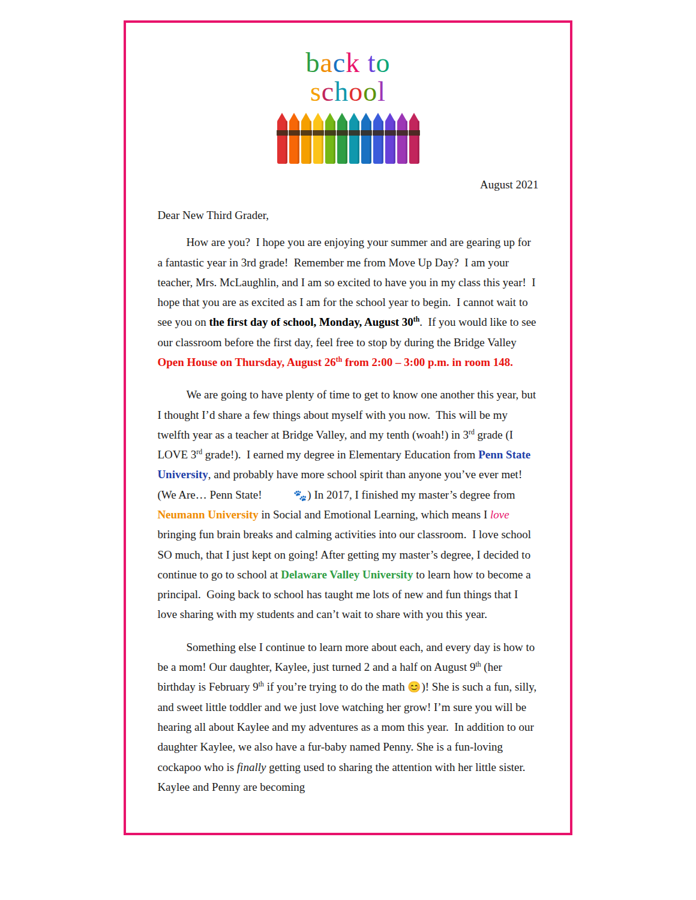back to
school
back to school
August 2021
Dear New Third Grader,
How are you? I hope you are enjoying your summer and are gearing up for a fantastic year in 3rd grade! Remember me from Move Up Day? I am your teacher, Mrs. McLaughlin, and I am so excited to have you in my class this year! I hope that you are as excited as I am for the school year to begin. I cannot wait to see you on the first day of school, Monday, August 30th. If you would like to see our classroom before the first day, feel free to stop by during the Bridge Valley Open House on Thursday, August 26th from 2:00 – 3:00 p.m. in room 148.
We are going to have plenty of time to get to know one another this year, but I thought I’d share a few things about myself with you now. This will be my twelfth year as a teacher at Bridge Valley, and my tenth (woah!) in 3rd grade (I LOVE 3rd grade!). I earned my degree in Elementary Education from Penn State University, and probably have more school spirit than anyone you’ve ever met! (We Are… Penn State! 🐾) In 2017, I finished my master’s degree from Neumann University in Social and Emotional Learning, which means I love bringing fun brain breaks and calming activities into our classroom. I love school SO much, that I just kept on going! After getting my master’s degree, I decided to continue to go to school at Delaware Valley University to learn how to become a principal. Going back to school has taught me lots of new and fun things that I love sharing with my students and can’t wait to share with you this year.
Something else I continue to learn more about each, and every day is how to be a mom! Our daughter, Kaylee, just turned 2 and a half on August 9th (her birthday is February 9th if you’re trying to do the math 😊)! She is such a fun, silly, and sweet little toddler and we just love watching her grow! I’m sure you will be hearing all about Kaylee and my adventures as a mom this year. In addition to our daughter Kaylee, we also have a fur-baby named Penny. She is a fun-loving cockapoo who is finally getting used to sharing the attention with her little sister. Kaylee and Penny are becoming